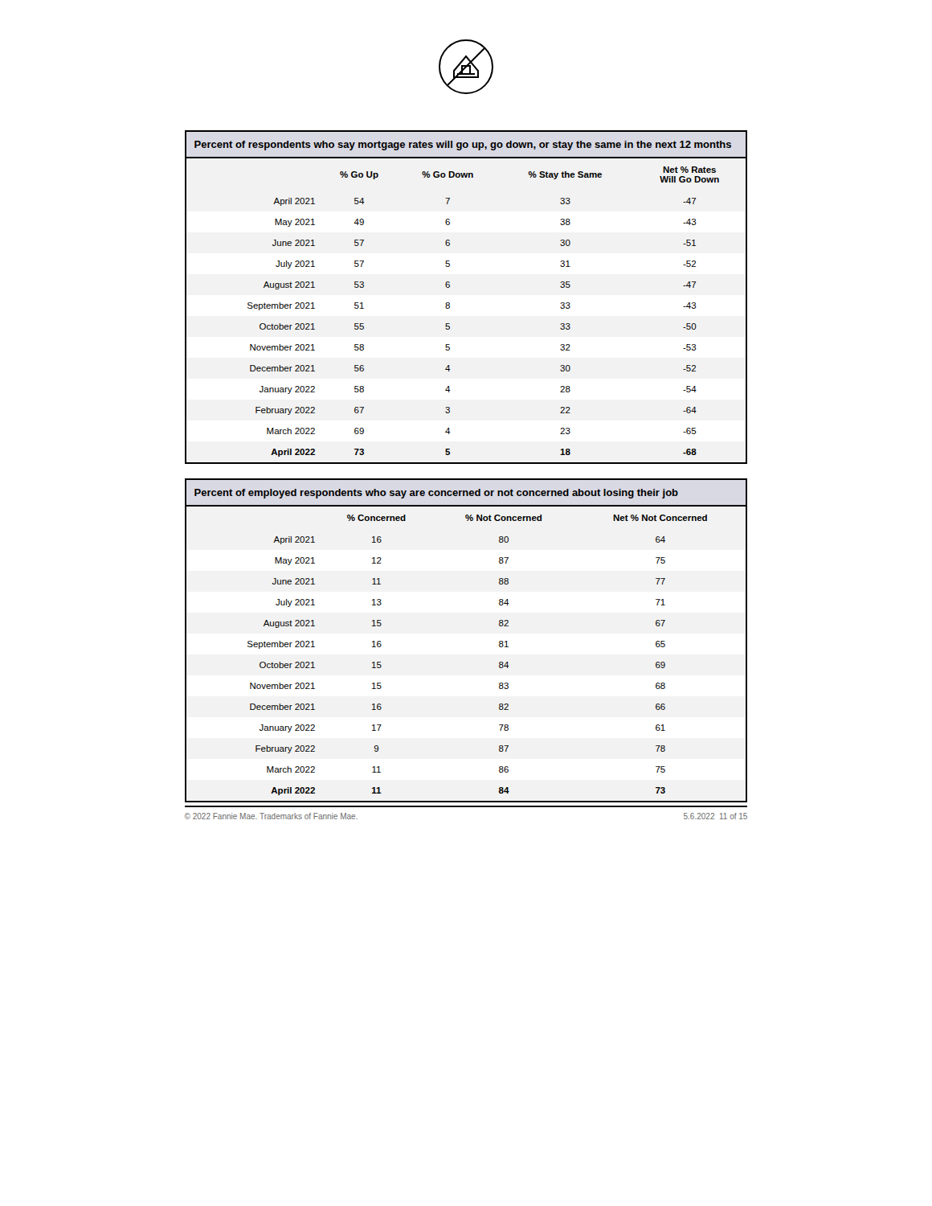Percent of respondents who say mortgage rates will go up, go down, or stay the same in the next 12 months
| | % Go Up | % Go Down | % Stay the Same | Net % Rates Will Go Down |
| --- | --- | --- | --- | --- |
| April 2021 | 54 | 7 | 33 | -47 |
| May 2021 | 49 | 6 | 38 | -43 |
| June 2021 | 57 | 6 | 30 | -51 |
| July 2021 | 57 | 5 | 31 | -52 |
| August 2021 | 53 | 6 | 35 | -47 |
| September 2021 | 51 | 8 | 33 | -43 |
| October 2021 | 55 | 5 | 33 | -50 |
| November 2021 | 58 | 5 | 32 | -53 |
| December 2021 | 56 | 4 | 30 | -52 |
| January 2022 | 58 | 4 | 28 | -54 |
| February 2022 | 67 | 3 | 22 | -64 |
| March 2022 | 69 | 4 | 23 | -65 |
| April 2022 | 73 | 5 | 18 | -68 |
Percent of employed respondents who say are concerned or not concerned about losing their job
| | % Concerned | % Not Concerned | Net % Not Concerned |
| --- | --- | --- | --- |
| April 2021 | 16 | 80 | 64 |
| May 2021 | 12 | 87 | 75 |
| June 2021 | 11 | 88 | 77 |
| July 2021 | 13 | 84 | 71 |
| August 2021 | 15 | 82 | 67 |
| September 2021 | 16 | 81 | 65 |
| October 2021 | 15 | 84 | 69 |
| November 2021 | 15 | 83 | 68 |
| December 2021 | 16 | 82 | 66 |
| January 2022 | 17 | 78 | 61 |
| February 2022 | 9 | 87 | 78 |
| March 2022 | 11 | 86 | 75 |
| April 2022 | 11 | 84 | 73 |
© 2022 Fannie Mae. Trademarks of Fannie Mae. 5.6.2022 11 of 15